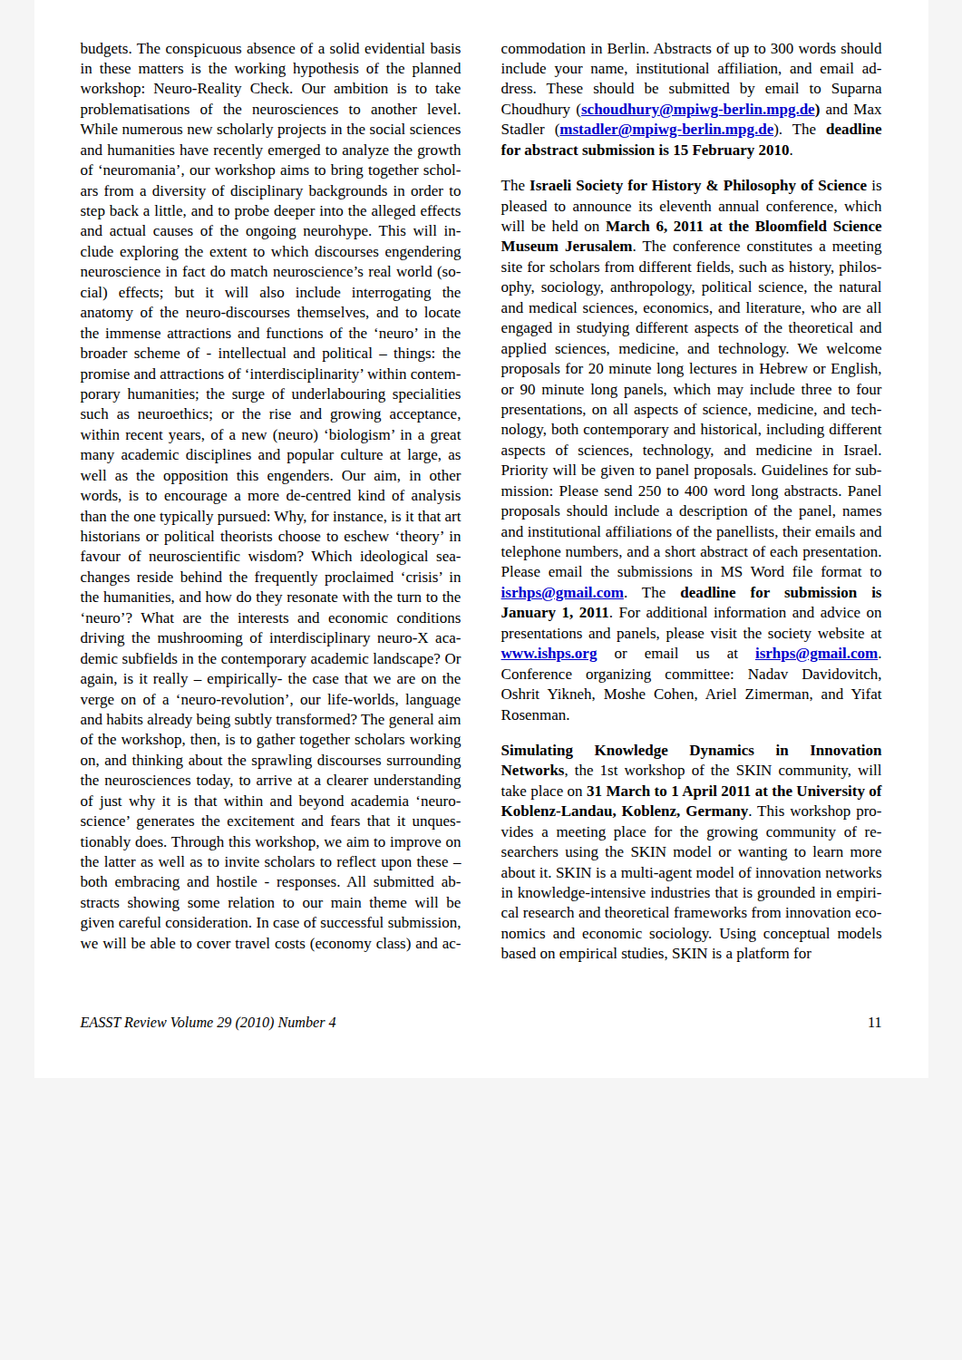budgets. The conspicuous absence of a solid evidential basis in these matters is the working hypothesis of the planned workshop: Neuro-Reality Check. Our ambition is to take problematisations of the neurosciences to another level. While numerous new scholarly projects in the social sciences and humanities have recently emerged to analyze the growth of ‘neuromania’, our workshop aims to bring together scholars from a diversity of disciplinary backgrounds in order to step back a little, and to probe deeper into the alleged effects and actual causes of the ongoing neurohype. This will include exploring the extent to which discourses engendering neuroscience in fact do match neuroscience’s real world (social) effects; but it will also include interrogating the anatomy of the neuro-discourses themselves, and to locate the immense attractions and functions of the ‘neuro’ in the broader scheme of - intellectual and political – things: the promise and attractions of ‘interdisciplinarity’ within contemporary humanities; the surge of underlabouring specialities such as neuroethics; or the rise and growing acceptance, within recent years, of a new (neuro) ‘biologism’ in a great many academic disciplines and popular culture at large, as well as the opposition this engenders. Our aim, in other words, is to encourage a more de-centred kind of analysis than the one typically pursued: Why, for instance, is it that art historians or political theorists choose to eschew ‘theory’ in favour of neuroscientific wisdom? Which ideological sea-changes reside behind the frequently proclaimed ‘crisis’ in the humanities, and how do they resonate with the turn to the ‘neuro’? What are the interests and economic conditions driving the mushrooming of interdisciplinary neuro-X academic subfields in the contemporary academic landscape? Or again, is it really – empirically- the case that we are on the verge on of a ‘neuro-revolution’, our life-worlds, language and habits already being subtly transformed? The general aim of the workshop, then, is to gather together scholars working on, and thinking about the sprawling discourses surrounding the neurosciences today, to arrive at a clearer understanding of just why it is that within and beyond academia ‘neuroscience’ generates the excitement and fears that it unquestionably does. Through this workshop, we aim to improve on the latter as well as to invite scholars to reflect upon these – both embracing and hostile - responses. All submitted abstracts showing some relation to our main theme will be given careful consideration. In case of successful submission, we will be able to cover travel costs (economy class) and accommodation in Berlin. Abstracts of up to 300 words should include your name, institutional affiliation, and email address. These should be submitted by email to Suparna Choudhury (schoudhury@mpiwg-berlin.mpg.de) and Max Stadler (mstadler@mpiwg-berlin.mpg.de). The deadline for abstract submission is 15 February 2010.
The Israeli Society for History & Philosophy of Science is pleased to announce its eleventh annual conference, which will be held on March 6, 2011 at the Bloomfield Science Museum Jerusalem. The conference constitutes a meeting site for scholars from different fields, such as history, philosophy, sociology, anthropology, political science, the natural and medical sciences, economics, and literature, who are all engaged in studying different aspects of the theoretical and applied sciences, medicine, and technology. We welcome proposals for 20 minute long lectures in Hebrew or English, or 90 minute long panels, which may include three to four presentations, on all aspects of science, medicine, and technology, both contemporary and historical, including different aspects of sciences, technology, and medicine in Israel. Priority will be given to panel proposals. Guidelines for submission: Please send 250 to 400 word long abstracts. Panel proposals should include a description of the panel, names and institutional affiliations of the panellists, their emails and telephone numbers, and a short abstract of each presentation. Please email the submissions in MS Word file format to isrhps@gmail.com. The deadline for submission is January 1, 2011. For additional information and advice on presentations and panels, please visit the society website at www.ishps.org or email us at isrhps@gmail.com. Conference organizing committee: Nadav Davidovitch, Oshrit Yikneh, Moshe Cohen, Ariel Zimerman, and Yifat Rosenman.
Simulating Knowledge Dynamics in Innovation Networks, the 1st workshop of the SKIN community, will take place on 31 March to 1 April 2011 at the University of Koblenz-Landau, Koblenz, Germany. This workshop provides a meeting place for the growing community of researchers using the SKIN model or wanting to learn more about it. SKIN is a multi-agent model of innovation networks in knowledge-intensive industries that is grounded in empirical research and theoretical frameworks from innovation economics and economic sociology. Using conceptual models based on empirical studies, SKIN is a platform for
EASST Review Volume 29 (2010) Number 4 11